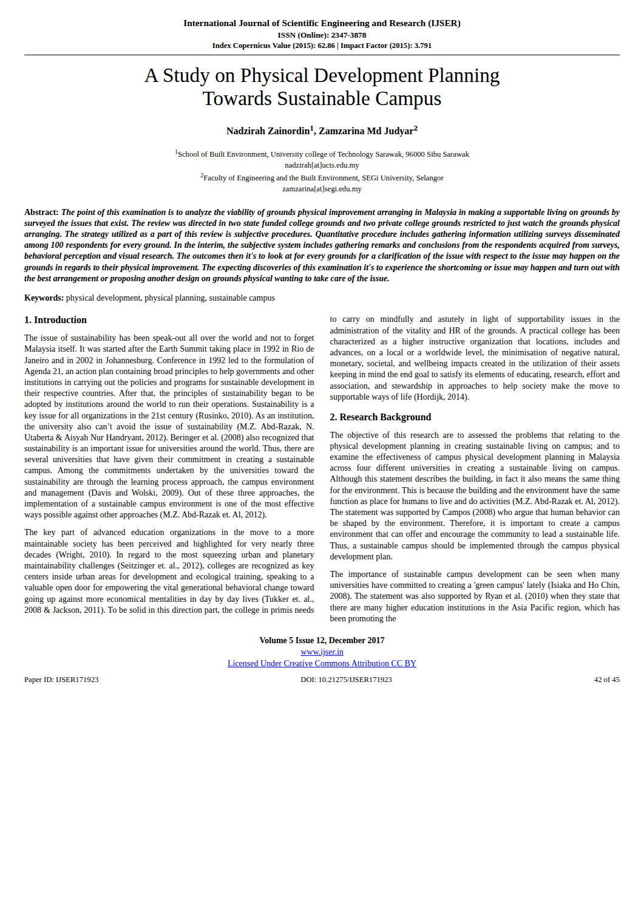International Journal of Scientific Engineering and Research (IJSER)
ISSN (Online): 2347-3878
Index Copernicus Value (2015): 62.86 | Impact Factor (2015): 3.791
A Study on Physical Development Planning
Towards Sustainable Campus
Nadzirah Zainordin1, Zamzarina Md Judyar2
1School of Built Environment, University college of Technology Sarawak, 96000 Sibu Sarawak
nadzirah[at]ucts.edu.my
2Faculty of Engineering and the Built Environment, SEGi University, Selangor
zamzarina[at]segi.edu.my
Abstract: The point of this examination is to analyze the viability of grounds physical improvement arranging in Malaysia in making a supportable living on grounds by surveyed the issues that exist. The review was directed in two state funded college grounds and two private college grounds restricted to just watch the grounds physical arranging. The strategy utilized as a part of this review is subjective procedures. Quantitative procedure includes gathering information utilizing surveys disseminated among 100 respondents for every ground. In the interim, the subjective system includes gathering remarks and conclusions from the respondents acquired from surveys, behavioral perception and visual research. The outcomes then it's to look at for every grounds for a clarification of the issue with respect to the issue may happen on the grounds in regards to their physical improvement. The expecting discoveries of this examination it's to experience the shortcoming or issue may happen and turn out with the best arrangement or proposing another design on grounds physical wanting to take care of the issue.
Keywords: physical development, physical planning, sustainable campus
1. Introduction
The issue of sustainability has been speak-out all over the world and not to forget Malaysia itself. It was started after the Earth Summit taking place in 1992 in Rio de Janeiro and in 2002 in Johannesburg. Conference in 1992 led to the formulation of Agenda 21, an action plan containing broad principles to help governments and other institutions in carrying out the policies and programs for sustainable development in their respective countries. After that, the principles of sustainability began to be adopted by institutions around the world to run their operations. Sustainability is a key issue for all organizations in the 21st century (Rusinko, 2010). As an institution, the university also can’t avoid the issue of sustainability (M.Z. Abd-Razak, N. Utaberta & Aisyah Nur Handryant, 2012). Beringer et al. (2008) also recognized that sustainability is an important issue for universities around the world. Thus, there are several universities that have given their commitment in creating a sustainable campus. Among the commitments undertaken by the universities toward the sustainability are through the learning process approach, the campus environment and management (Davis and Wolski, 2009). Out of these three approaches, the implementation of a sustainable campus environment is one of the most effective ways possible against other approaches (M.Z. Abd-Razak et. Al, 2012).
The key part of advanced education organizations in the move to a more maintainable society has been perceived and highlighted for very nearly three decades (Wright, 2010). In regard to the most squeezing urban and planetary maintainability challenges (Seitzinger et. al., 2012), colleges are recognized as key centers inside urban areas for development and ecological training, speaking to a valuable open door for empowering the vital generational behavioral change toward going up against more economical mentalities in day by day lives (Tukker et. al., 2008 & Jackson, 2011). To be solid in this direction part, the college in primis needs to carry on mindfully and astutely in light of supportability issues in the administration of the vitality and HR of the grounds. A practical college has been characterized as a higher instructive organization that locations, includes and advances, on a local or a worldwide level, the minimisation of negative natural, monetary, societal, and wellbeing impacts created in the utilization of their assets keeping in mind the end goal to satisfy its elements of educating, research, effort and association, and stewardship in approaches to help society make the move to supportable ways of life (Hordijk, 2014).
2. Research Background
The objective of this research are to assessed the problems that relating to the physical development planning in creating sustainable living on campus; and to examine the effectiveness of campus physical development planning in Malaysia across four different universities in creating a sustainable living on campus. Although this statement describes the building, in fact it also means the same thing for the environment. This is because the building and the environment have the same function as place for humans to live and do activities (M.Z. Abd-Razak et. Al, 2012). The statement was supported by Campos (2008) who argue that human behavior can be shaped by the environment. Therefore, it is important to create a campus environment that can offer and encourage the community to lead a sustainable life. Thus, a sustainable campus should be implemented through the campus physical development plan.
The importance of sustainable campus development can be seen when many universities have committed to creating a 'green campus' lately (Isiaka and Ho Chin, 2008). The statement was also supported by Ryan et al. (2010) when they state that there are many higher education institutions in the Asia Pacific region, which has been promoting the
Volume 5 Issue 12, December 2017
www.ijser.in
Licensed Under Creative Commons Attribution CC BY
Paper ID: IJSER171923 DOI: 10.21275/IJSER171923 42 of 45